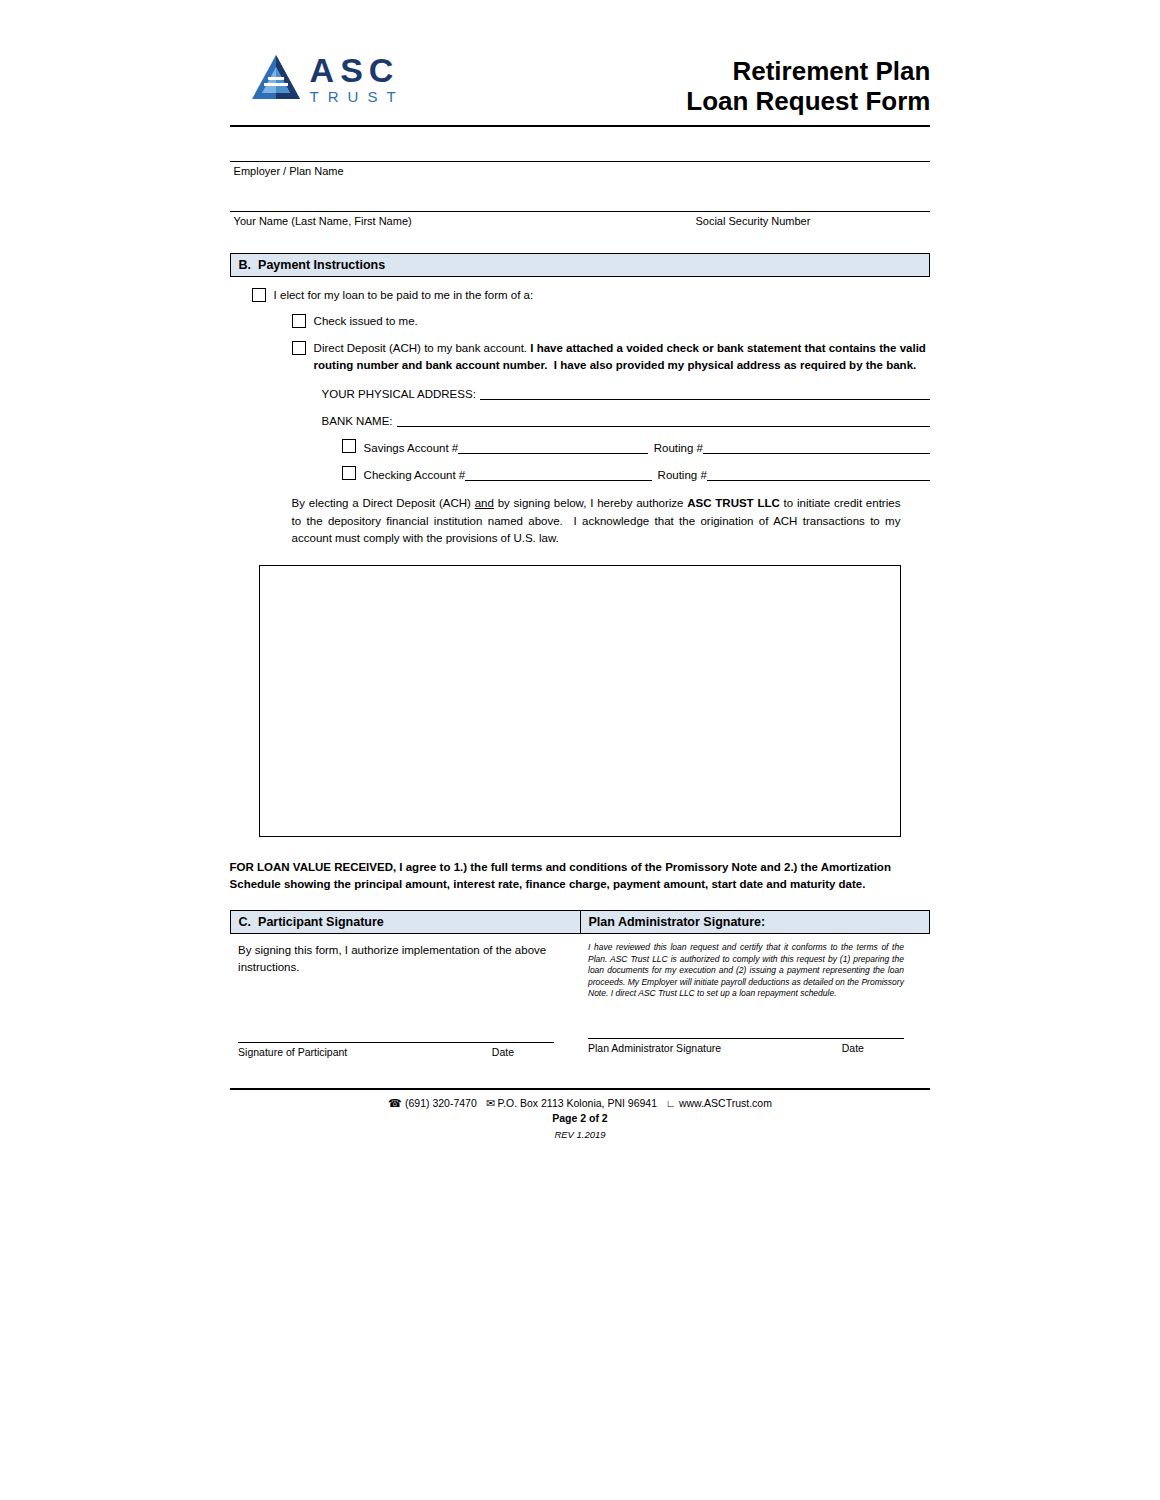ASC
TRUST
Retirement Plan
Loan Request Form
Employer / Plan Name
Your Name (Last Name, First Name)
Social Security Number
B. Payment Instructions
I elect for my loan to be paid to me in the form of a:
Check issued to me.
Direct Deposit (ACH) to my bank account. I have attached a voided check or bank statement that contains the valid routing number and bank account number. I have also provided my physical address as required by the bank.
YOUR PHYSICAL ADDRESS:
BANK NAME:
Savings Account # Routing #
Checking Account # Routing #
By electing a Direct Deposit (ACH) and by signing below, I hereby authorize ASC TRUST LLC to initiate credit entries to the depository financial institution named above. I acknowledge that the origination of ACH transactions to my account must comply with the provisions of U.S. law.
FOR LOAN VALUE RECEIVED, I agree to 1.) the full terms and conditions of the Promissory Note and 2.) the Amortization Schedule showing the principal amount, interest rate, finance charge, payment amount, start date and maturity date.
| C. Participant Signature | Plan Administrator Signature: |
| --- | --- |
| By signing this form, I authorize implementation of the above instructions. Signature of Participant Date | I have reviewed this loan request and certify that it conforms to the terms of the Plan. ASC Trust LLC is authorized to comply with this request by (1) preparing the loan documents for my execution and (2) issuing a payment representing the loan proceeds. My Employer will initiate payroll deductions as detailed on the Promissory Note. I direct ASC Trust LLC to set up a loan repayment schedule. Plan Administrator Signature Date |
☎ (691) 320-7470 ✉ P.O. Box 2113 Kolonia, PNI 96941 ∟ www.ASCTrust.com
Page 2 of 2
REV 1.2019